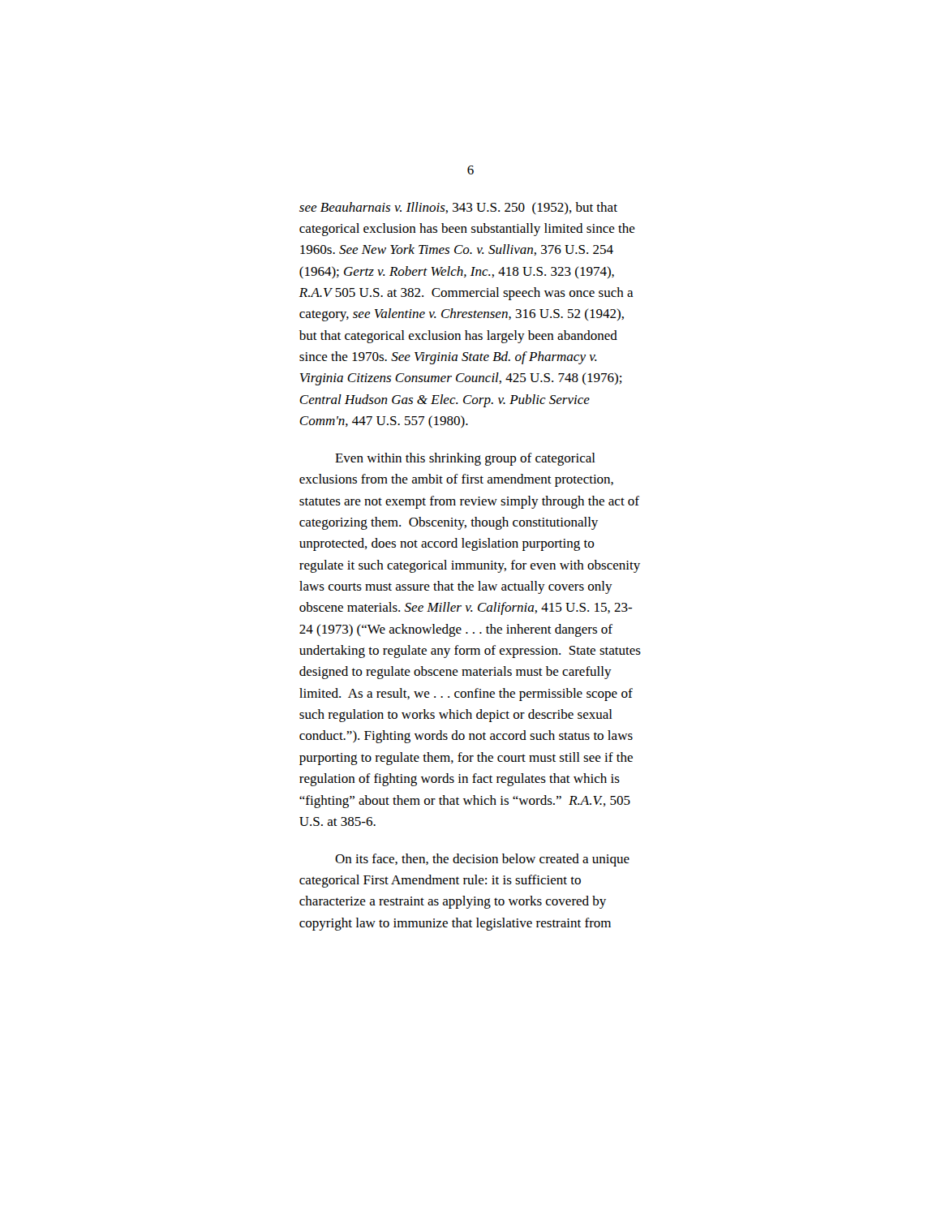6
see Beauharnais v. Illinois, 343 U.S. 250 (1952), but that categorical exclusion has been substantially limited since the 1960s. See New York Times Co. v. Sullivan, 376 U.S. 254 (1964); Gertz v. Robert Welch, Inc., 418 U.S. 323 (1974), R.A.V 505 U.S. at 382. Commercial speech was once such a category, see Valentine v. Chrestensen, 316 U.S. 52 (1942), but that categorical exclusion has largely been abandoned since the 1970s. See Virginia State Bd. of Pharmacy v. Virginia Citizens Consumer Council, 425 U.S. 748 (1976); Central Hudson Gas & Elec. Corp. v. Public Service Comm'n, 447 U.S. 557 (1980).
Even within this shrinking group of categorical exclusions from the ambit of first amendment protection, statutes are not exempt from review simply through the act of categorizing them. Obscenity, though constitutionally unprotected, does not accord legislation purporting to regulate it such categorical immunity, for even with obscenity laws courts must assure that the law actually covers only obscene materials. See Miller v. California, 415 U.S. 15, 23-24 (1973) (“We acknowledge . . . the inherent dangers of undertaking to regulate any form of expression. State statutes designed to regulate obscene materials must be carefully limited. As a result, we . . . confine the permissible scope of such regulation to works which depict or describe sexual conduct.”). Fighting words do not accord such status to laws purporting to regulate them, for the court must still see if the regulation of fighting words in fact regulates that which is “fighting” about them or that which is “words.” R.A.V., 505 U.S. at 385-6.
On its face, then, the decision below created a unique categorical First Amendment rule: it is sufficient to characterize a restraint as applying to works covered by copyright law to immunize that legislative restraint from